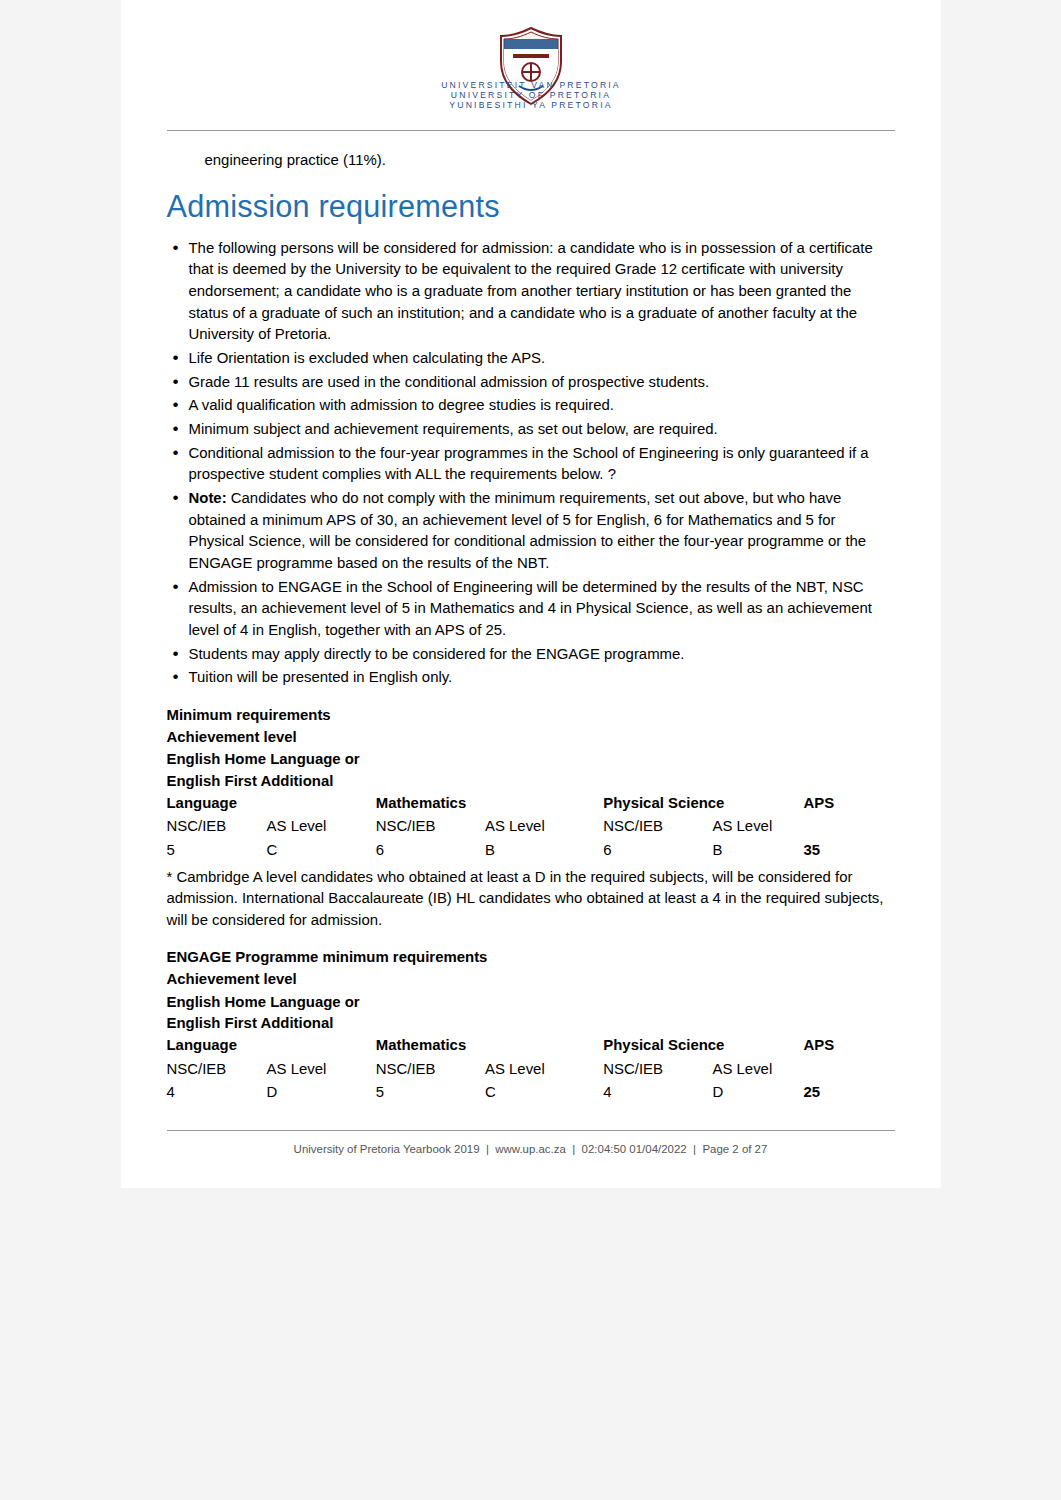UNIVERSITEIT VAN PRETORIA UNIVERSITY OF PRETORIA YUNIBESITHI YA PRETORIA
engineering practice (11%).
Admission requirements
The following persons will be considered for admission: a candidate who is in possession of a certificate that is deemed by the University to be equivalent to the required Grade 12 certificate with university endorsement; a candidate who is a graduate from another tertiary institution or has been granted the status of a graduate of such an institution; and a candidate who is a graduate of another faculty at the University of Pretoria.
Life Orientation is excluded when calculating the APS.
Grade 11 results are used in the conditional admission of prospective students.
A valid qualification with admission to degree studies is required.
Minimum subject and achievement requirements, as set out below, are required.
Conditional admission to the four-year programmes in the School of Engineering is only guaranteed if a prospective student complies with ALL the requirements below. ?
Note: Candidates who do not comply with the minimum requirements, set out above, but who have obtained a minimum APS of 30, an achievement level of 5 for English, 6 for Mathematics and 5 for Physical Science, will be considered for conditional admission to either the four-year programme or the ENGAGE programme based on the results of the NBT.
Admission to ENGAGE in the School of Engineering will be determined by the results of the NBT, NSC results, an achievement level of 5 in Mathematics and 4 in Physical Science, as well as an achievement level of 4 in English, together with an APS of 25.
Students may apply directly to be considered for the ENGAGE programme.
Tuition will be presented in English only.
Minimum requirements Achievement level
| English Home Language or English First Additional Language | Mathematics | Physical Science | APS |
| --- | --- | --- | --- |
| NSC/IEB | AS Level | NSC/IEB | AS Level | NSC/IEB | AS Level | |
| 5 | C | 6 | B | 6 | B | 35 |
* Cambridge A level candidates who obtained at least a D in the required subjects, will be considered for admission. International Baccalaureate (IB) HL candidates who obtained at least a 4 in the required subjects, will be considered for admission.
ENGAGE Programme minimum requirements Achievement level
| English Home Language or English First Additional Language | Mathematics | Physical Science | APS |
| --- | --- | --- | --- |
| NSC/IEB | AS Level | NSC/IEB | AS Level | NSC/IEB | AS Level | |
| 4 | D | 5 | C | 4 | D | 25 |
University of Pretoria Yearbook 2019 | www.up.ac.za | 02:04:50 01/04/2022 | Page 2 of 27